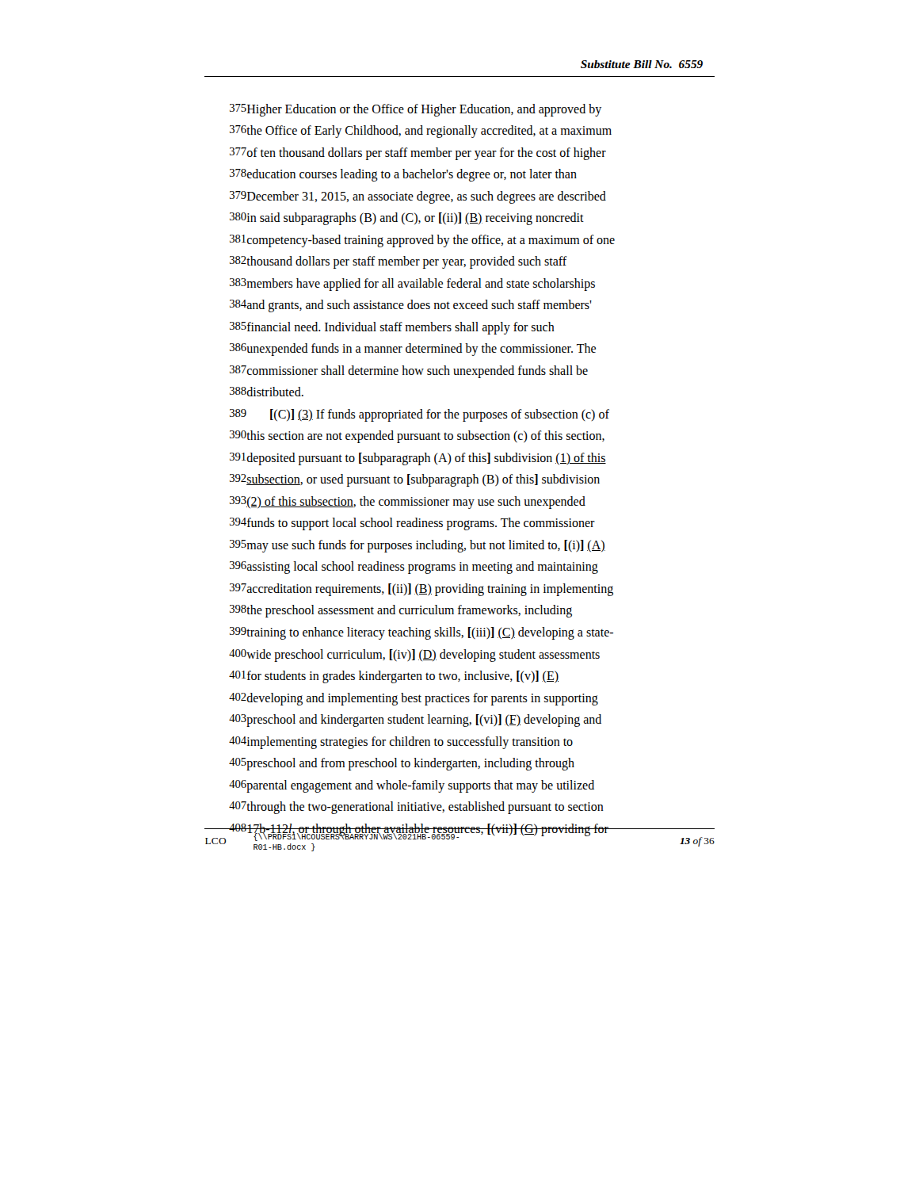Substitute Bill No. 6559
| 375 | Higher Education or the Office of Higher Education, and approved by |
| 376 | the Office of Early Childhood, and regionally accredited, at a maximum |
| 377 | of ten thousand dollars per staff member per year for the cost of higher |
| 378 | education courses leading to a bachelor's degree or, not later than |
| 379 | December 31, 2015, an associate degree, as such degrees are described |
| 380 | in said subparagraphs (B) and (C), or [ (ii) ] (B) receiving noncredit |
| 381 | competency-based training approved by the office, at a maximum of one |
| 382 | thousand dollars per staff member per year, provided such staff |
| 383 | members have applied for all available federal and state scholarships |
| 384 | and grants, and such assistance does not exceed such staff members' |
| 385 | financial need. Individual staff members shall apply for such |
| 386 | unexpended funds in a manner determined by the commissioner. The |
| 387 | commissioner shall determine how such unexpended funds shall be |
| 388 | distributed. |
| 389 | [ (C) ] (3) If funds appropriated for the purposes of subsection (c) of |
| 390 | this section are not expended pursuant to subsection (c) of this section, |
| 391 | deposited pursuant to [ subparagraph (A) of this ] subdivision (1) of this |
| 392 | subsection , or used pursuant to [ subparagraph (B) of this ] subdivision |
| 393 | (2) of this subsection , the commissioner may use such unexpended |
| 394 | funds to support local school readiness programs. The commissioner |
| 395 | may use such funds for purposes including, but not limited to, [ (i) ] (A) |
| 396 | assisting local school readiness programs in meeting and maintaining |
| 397 | accreditation requirements, [ (ii) ] (B) providing training in implementing |
| 398 | the preschool assessment and curriculum frameworks, including |
| 399 | training to enhance literacy teaching skills, [ (iii) ] (C) developing a state- |
| 400 | wide preschool curriculum, [ (iv) ] (D) developing student assessments |
| 401 | for students in grades kindergarten to two, inclusive, [ (v) ] (E) |
| 402 | developing and implementing best practices for parents in supporting |
| 403 | preschool and kindergarten student learning, [ (vi) ] (F) developing and |
| 404 | implementing strategies for children to successfully transition to |
| 405 | preschool and from preschool to kindergarten, including through |
| 406 | parental engagement and whole-family supports that may be utilized |
| 407 | through the two-generational initiative, established pursuant to section |
| 408 | 17b-112 l , or through other available resources, [ (vii) ] (G) providing for |
LCO
{\\PRDFS1\HCOUSERS\BARRYJN\WS\2021HB-06559-
R01-HB.docx }
13 of 36